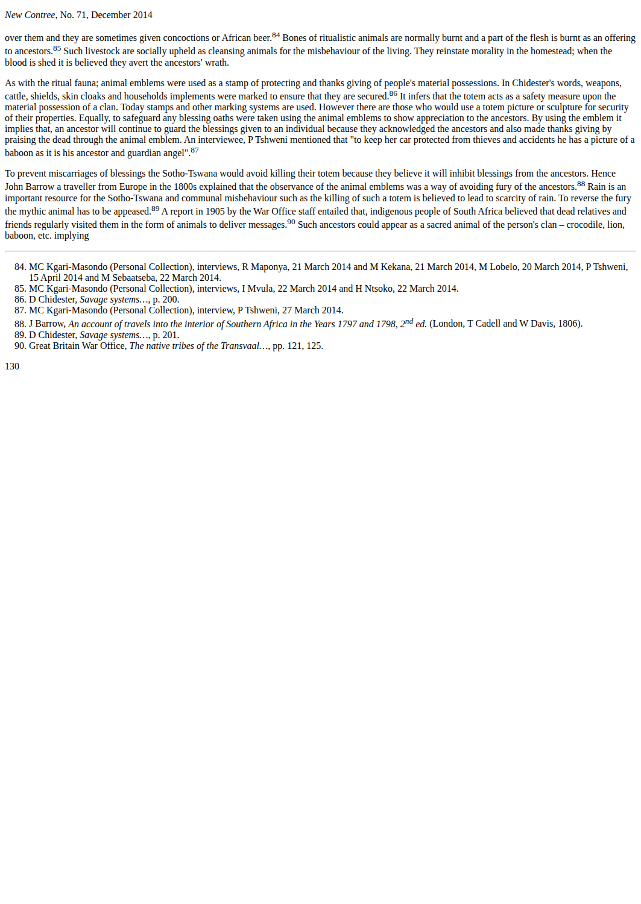New Contree, No. 71, December 2014
over them and they are sometimes given concoctions or African beer.84 Bones of ritualistic animals are normally burnt and a part of the flesh is burnt as an offering to ancestors.85 Such livestock are socially upheld as cleansing animals for the misbehaviour of the living. They reinstate morality in the homestead; when the blood is shed it is believed they avert the ancestors' wrath.
As with the ritual fauna; animal emblems were used as a stamp of protecting and thanks giving of people's material possessions. In Chidester's words, weapons, cattle, shields, skin cloaks and households implements were marked to ensure that they are secured.86 It infers that the totem acts as a safety measure upon the material possession of a clan. Today stamps and other marking systems are used. However there are those who would use a totem picture or sculpture for security of their properties. Equally, to safeguard any blessing oaths were taken using the animal emblems to show appreciation to the ancestors. By using the emblem it implies that, an ancestor will continue to guard the blessings given to an individual because they acknowledged the ancestors and also made thanks giving by praising the dead through the animal emblem. An interviewee, P Tshweni mentioned that "to keep her car protected from thieves and accidents he has a picture of a baboon as it is his ancestor and guardian angel".87
To prevent miscarriages of blessings the Sotho-Tswana would avoid killing their totem because they believe it will inhibit blessings from the ancestors. Hence John Barrow a traveller from Europe in the 1800s explained that the observance of the animal emblems was a way of avoiding fury of the ancestors.88 Rain is an important resource for the Sotho-Tswana and communal misbehaviour such as the killing of such a totem is believed to lead to scarcity of rain. To reverse the fury the mythic animal has to be appeased.89 A report in 1905 by the War Office staff entailed that, indigenous people of South Africa believed that dead relatives and friends regularly visited them in the form of animals to deliver messages.90 Such ancestors could appear as a sacred animal of the person's clan – crocodile, lion, baboon, etc. implying
MC Kgari-Masondo (Personal Collection), interviews, R Maponya, 21 March 2014 and M Kekana, 21 March 2014, M Lobelo, 20 March 2014, P Tshweni, 15 April 2014 and M Sebaatseba, 22 March 2014.
MC Kgari-Masondo (Personal Collection), interviews, I Mvula, 22 March 2014 and H Ntsoko, 22 March 2014.
D Chidester, Savage systems…, p. 200.
MC Kgari-Masondo (Personal Collection), interview, P Tshweni, 27 March 2014.
J Barrow, An account of travels into the interior of Southern Africa in the Years 1797 and 1798, 2nd ed. (London, T Cadell and W Davis, 1806).
D Chidester, Savage systems…, p. 201.
Great Britain War Office, The native tribes of the Transvaal…, pp. 121, 125.
130